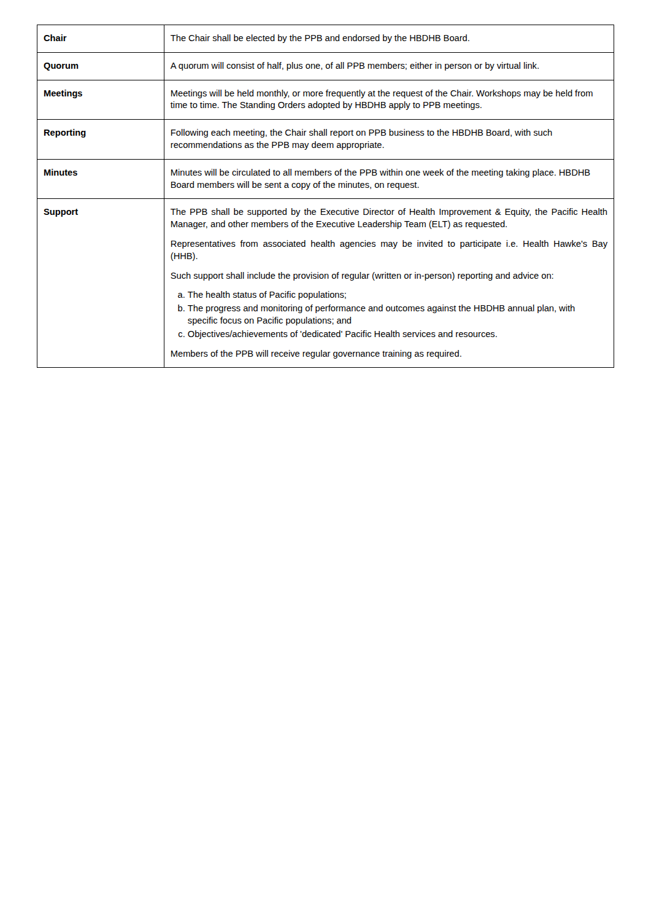| Chair | The Chair shall be elected by the PPB and endorsed by the HBDHB Board. |
| Quorum | A quorum will consist of half, plus one, of all PPB members; either in person or by virtual link. |
| Meetings | Meetings will be held monthly, or more frequently at the request of the Chair. Workshops may be held from time to time. The Standing Orders adopted by HBDHB apply to PPB meetings. |
| Reporting | Following each meeting, the Chair shall report on PPB business to the HBDHB Board, with such recommendations as the PPB may deem appropriate. |
| Minutes | Minutes will be circulated to all members of the PPB within one week of the meeting taking place. HBDHB Board members will be sent a copy of the minutes, on request. |
| Support | The PPB shall be supported by the Executive Director of Health Improvement & Equity, the Pacific Health Manager, and other members of the Executive Leadership Team (ELT) as requested. Representatives from associated health agencies may be invited to participate i.e. Health Hawke's Bay (HHB). Such support shall include the provision of regular (written or in-person) reporting and advice on: The health status of Pacific populations; The progress and monitoring of performance and outcomes against the HBDHB annual plan, with specific focus on Pacific populations; and Objectives/achievements of 'dedicated' Pacific Health services and resources. Members of the PPB will receive regular governance training as required. |